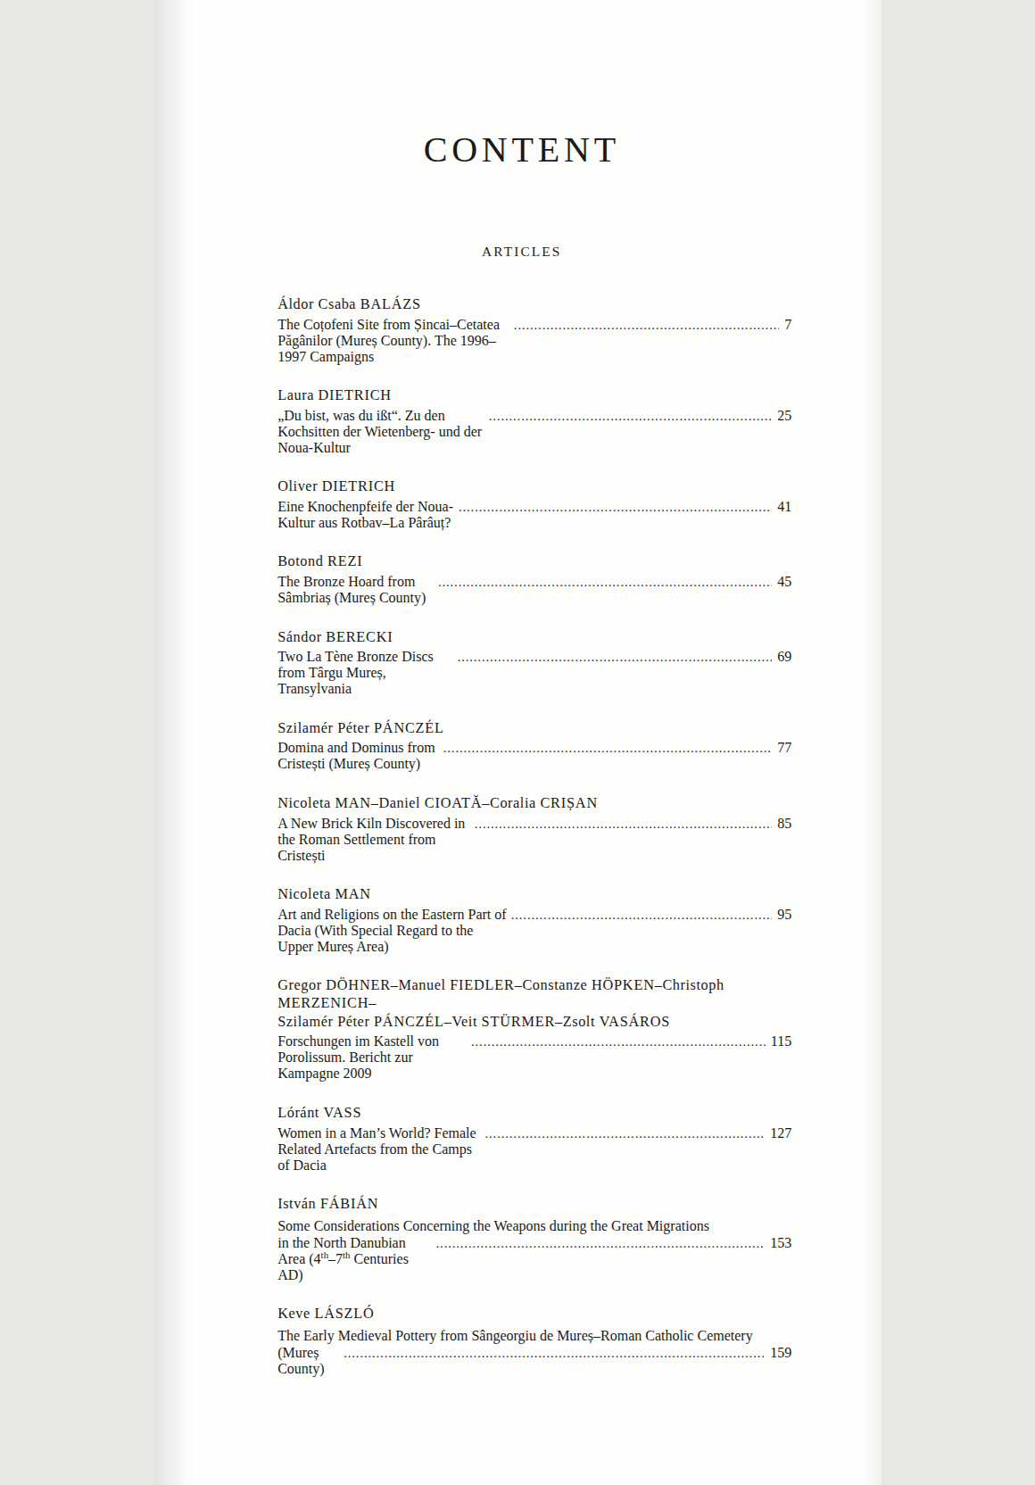CONTENT
ARTICLES
Áldor Csaba BALÁZS
The Coțofeni Site from Șincai–Cetatea Păgânilor (Mureș County). The 1996–1997 Campaigns ........................................................................................................................................................ 7
Laura DIETRICH
„Du bist, was du ißt“. Zu den Kochsitten der Wietenberg- und der Noua-Kultur ........................................................................................................................................................ 25
Oliver DIETRICH
Eine Knochenpfeife der Noua-Kultur aus Rotbav–La Pârâuț? ........................................................................................................................................................ 41
Botond REZI
The Bronze Hoard from Sâmbriaș (Mureș County) ........................................................................................................................................................ 45
Sándor BERECKI
Two La Tène Bronze Discs from Târgu Mureș, Transylvania ........................................................................................................................................................ 69
Szilamér Péter PÁNCZÉL
Domina and Dominus from Cristești (Mureș County) ........................................................................................................................................................ 77
Nicoleta MAN–Daniel CIOATĂ–Coralia CRIȘAN
A New Brick Kiln Discovered in the Roman Settlement from Cristești ........................................................................................................................................................ 85
Nicoleta MAN
Art and Religions on the Eastern Part of Dacia (With Special Regard to the Upper Mureș Area) ........................................................................................................................................................ 95
Gregor DÖHNER–Manuel FIEDLER–Constanze HÖPKEN–Christoph MERZENICH–
Szilamér Péter PÁNCZÉL–Veit STÜRMER–Zsolt VASÁROS
Forschungen im Kastell von Porolissum. Bericht zur Kampagne 2009 ........................................................................................................................................................ 115
Lóránt VASS
Women in a Man’s World? Female Related Artefacts from the Camps of Dacia ........................................................................................................................................................ 127
István FÁBIÁN
Some Considerations Concerning the Weapons during the Great Migrations
in the North Danubian Area (4th–7th Centuries AD) ........................................................................................................................................................ 153
Keve LÁSZLÓ
The Early Medieval Pottery from Sângeorgiu de Mureș–Roman Catholic Cemetery
(Mureș County) ........................................................................................................................................................ 159